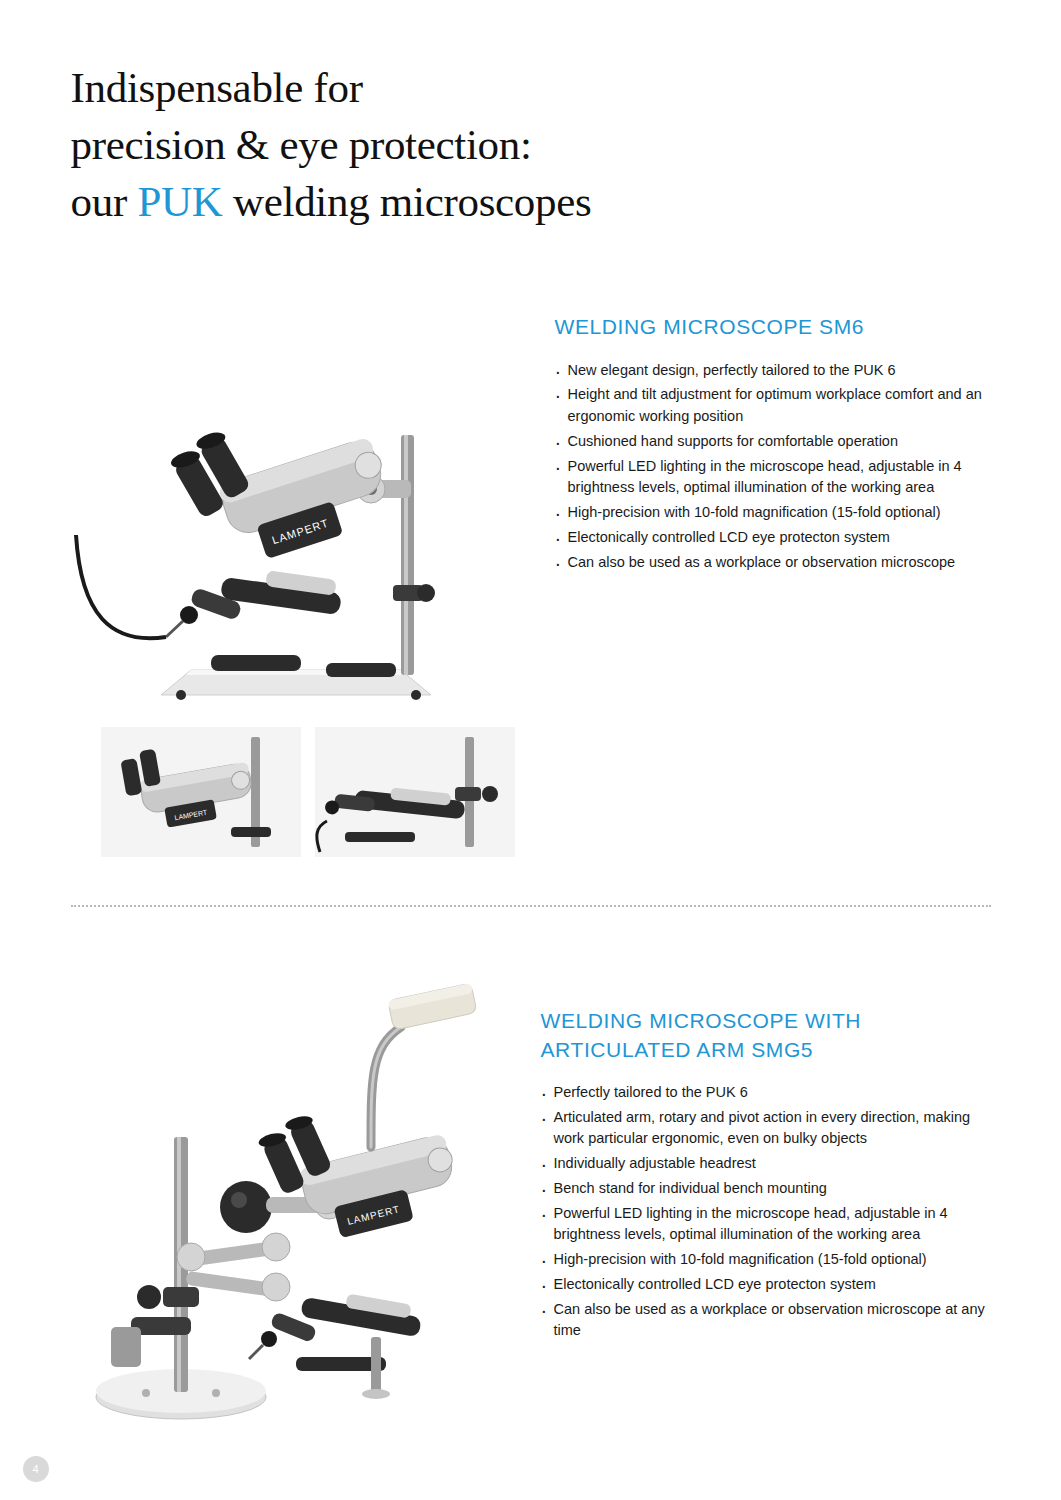Indispensable for
precision & eye protection:
our PUK welding microscopes
LAMPERT
LAMPERT
Welding microscope SM6
New elegant design, perfectly tailored to the PUK 6
Height and tilt adjustment for optimum workplace comfort and an ergonomic working position
Cushioned hand supports for comfortable operation
Powerful LED lighting in the microscope head, adjustable in 4 brightness levels, optimal illumination of the working area
High-precision with 10-fold magnification (15-fold optional)
Electonically controlled LCD eye protecton system
Can also be used as a workplace or observation microscope
LAMPERT
Welding microscope with
articulated arm SMG5
Perfectly tailored to the PUK 6
Articulated arm, rotary and pivot action in every direction, making work particular ergonomic, even on bulky objects
Individually adjustable headrest
Bench stand for individual bench mounting
Powerful LED lighting in the microscope head, adjustable in 4 brightness levels, optimal illumination of the working area
High-precision with 10-fold magnification (15-fold optional)
Electonically controlled LCD eye protecton system
Can also be used as a workplace or observation microscope at any time
4